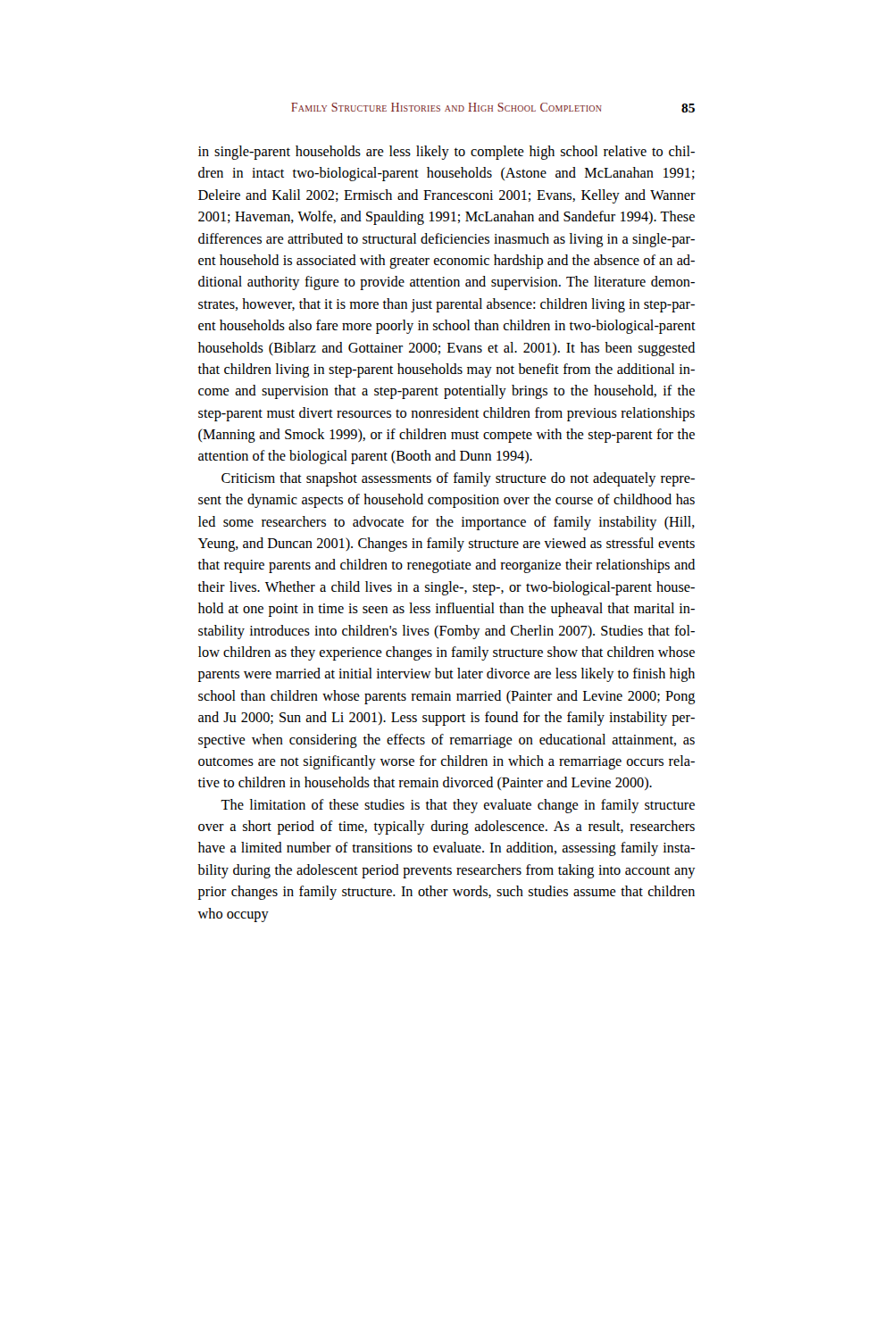Family Structure Histories and High School Completion 85
in single-parent households are less likely to complete high school relative to children in intact two-biological-parent households (Astone and McLanahan 1991; Deleire and Kalil 2002; Ermisch and Francesconi 2001; Evans, Kelley and Wanner 2001; Haveman, Wolfe, and Spaulding 1991; McLanahan and Sandefur 1994). These differences are attributed to structural deficiencies inasmuch as living in a single-parent household is associated with greater economic hardship and the absence of an additional authority figure to provide attention and supervision. The literature demonstrates, however, that it is more than just parental absence: children living in step-parent households also fare more poorly in school than children in two-biological-parent households (Biblarz and Gottainer 2000; Evans et al. 2001). It has been suggested that children living in step-parent households may not benefit from the additional income and supervision that a step-parent potentially brings to the household, if the step-parent must divert resources to nonresident children from previous relationships (Manning and Smock 1999), or if children must compete with the step-parent for the attention of the biological parent (Booth and Dunn 1994).
Criticism that snapshot assessments of family structure do not adequately represent the dynamic aspects of household composition over the course of childhood has led some researchers to advocate for the importance of family instability (Hill, Yeung, and Duncan 2001). Changes in family structure are viewed as stressful events that require parents and children to renegotiate and reorganize their relationships and their lives. Whether a child lives in a single-, step-, or two-biological-parent household at one point in time is seen as less influential than the upheaval that marital instability introduces into children's lives (Fomby and Cherlin 2007). Studies that follow children as they experience changes in family structure show that children whose parents were married at initial interview but later divorce are less likely to finish high school than children whose parents remain married (Painter and Levine 2000; Pong and Ju 2000; Sun and Li 2001). Less support is found for the family instability perspective when considering the effects of remarriage on educational attainment, as outcomes are not significantly worse for children in which a remarriage occurs relative to children in households that remain divorced (Painter and Levine 2000).
The limitation of these studies is that they evaluate change in family structure over a short period of time, typically during adolescence. As a result, researchers have a limited number of transitions to evaluate. In addition, assessing family instability during the adolescent period prevents researchers from taking into account any prior changes in family structure. In other words, such studies assume that children who occupy